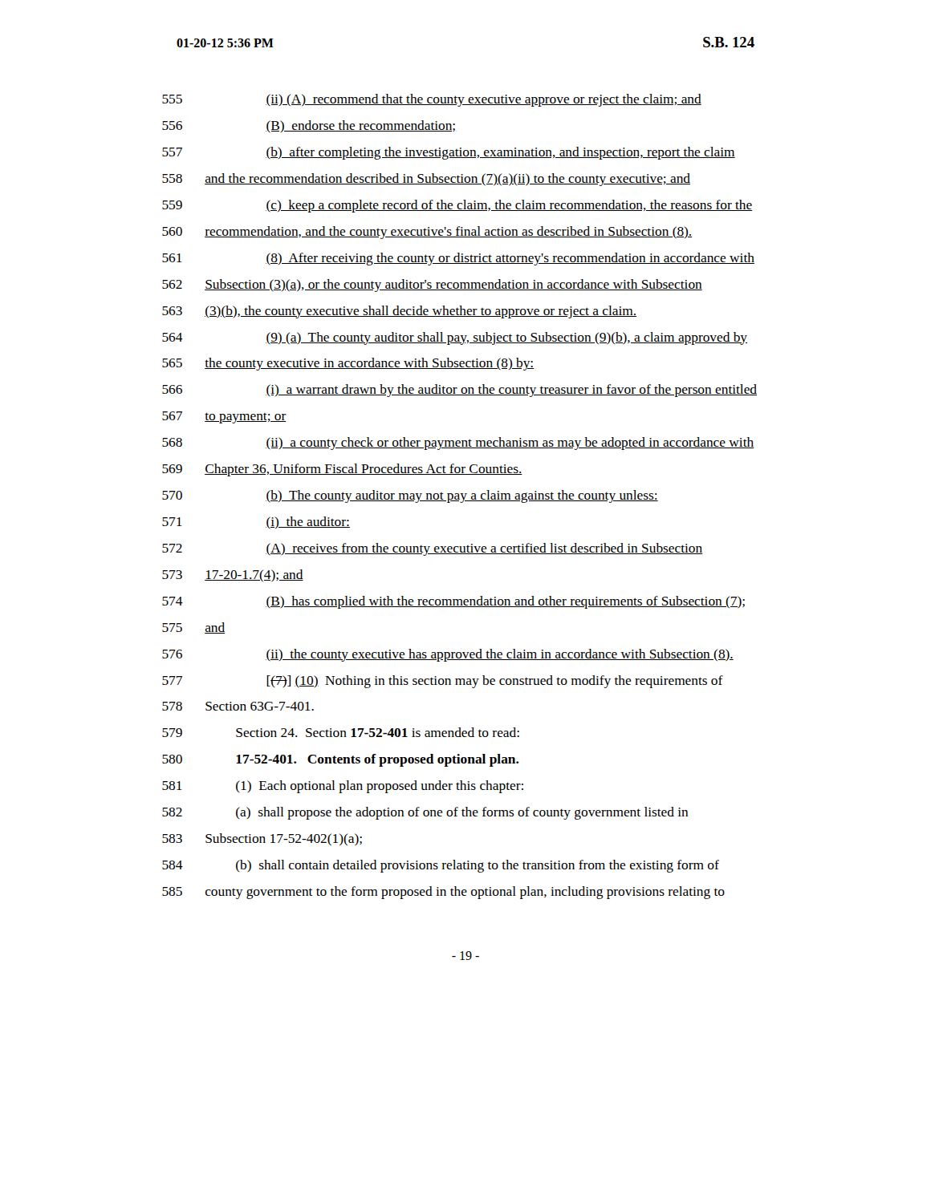01-20-12 5:36 PM S.B. 124
555(ii) (A) recommend that the county executive approve or reject the claim; and
556(B) endorse the recommendation;
557(b) after completing the investigation, examination, and inspection, report the claim
558 and the recommendation described in Subsection (7)(a)(ii) to the county executive; and
559(c) keep a complete record of the claim, the claim recommendation, the reasons for the
560 recommendation, and the county executive's final action as described in Subsection (8).
561(8) After receiving the county or district attorney's recommendation in accordance with
562 Subsection (3)(a), or the county auditor's recommendation in accordance with Subsection
563(3)(b), the county executive shall decide whether to approve or reject a claim.
564(9) (a) The county auditor shall pay, subject to Subsection (9)(b), a claim approved by
565 the county executive in accordance with Subsection (8) by:
566(i) a warrant drawn by the auditor on the county treasurer in favor of the person entitled
567 to payment; or
568(ii) a county check or other payment mechanism as may be adopted in accordance with
569 Chapter 36, Uniform Fiscal Procedures Act for Counties.
570(b) The county auditor may not pay a claim against the county unless:
571(i) the auditor:
572(A) receives from the county executive a certified list described in Subsection
57317-20-1.7(4); and
574(B) has complied with the recommendation and other requirements of Subsection (7);
575 and
576(ii) the county executive has approved the claim in accordance with Subsection (8).
577[(7)] (10) Nothing in this section may be construed to modify the requirements of
578 Section 63G-7-401.
579 Section 24. Section 17-52-401 is amended to read:
58017-52-401. Contents of proposed optional plan.
581(1) Each optional plan proposed under this chapter:
582(a) shall propose the adoption of one of the forms of county government listed in
583 Subsection 17-52-402(1)(a);
584(b) shall contain detailed provisions relating to the transition from the existing form of
585 county government to the form proposed in the optional plan, including provisions relating to
- 19 -